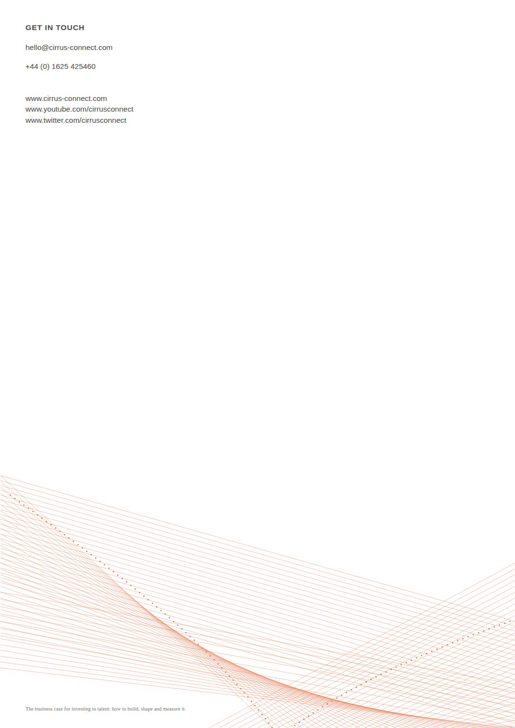Get in touch
hello@cirrus-connect.com
+44 (0) 1625 425460
www.cirrus-connect.com
www.youtube.com/cirrusconnect
www.twitter.com/cirrusconnect
The business case for investing in talent: how to build, shape and measure it.